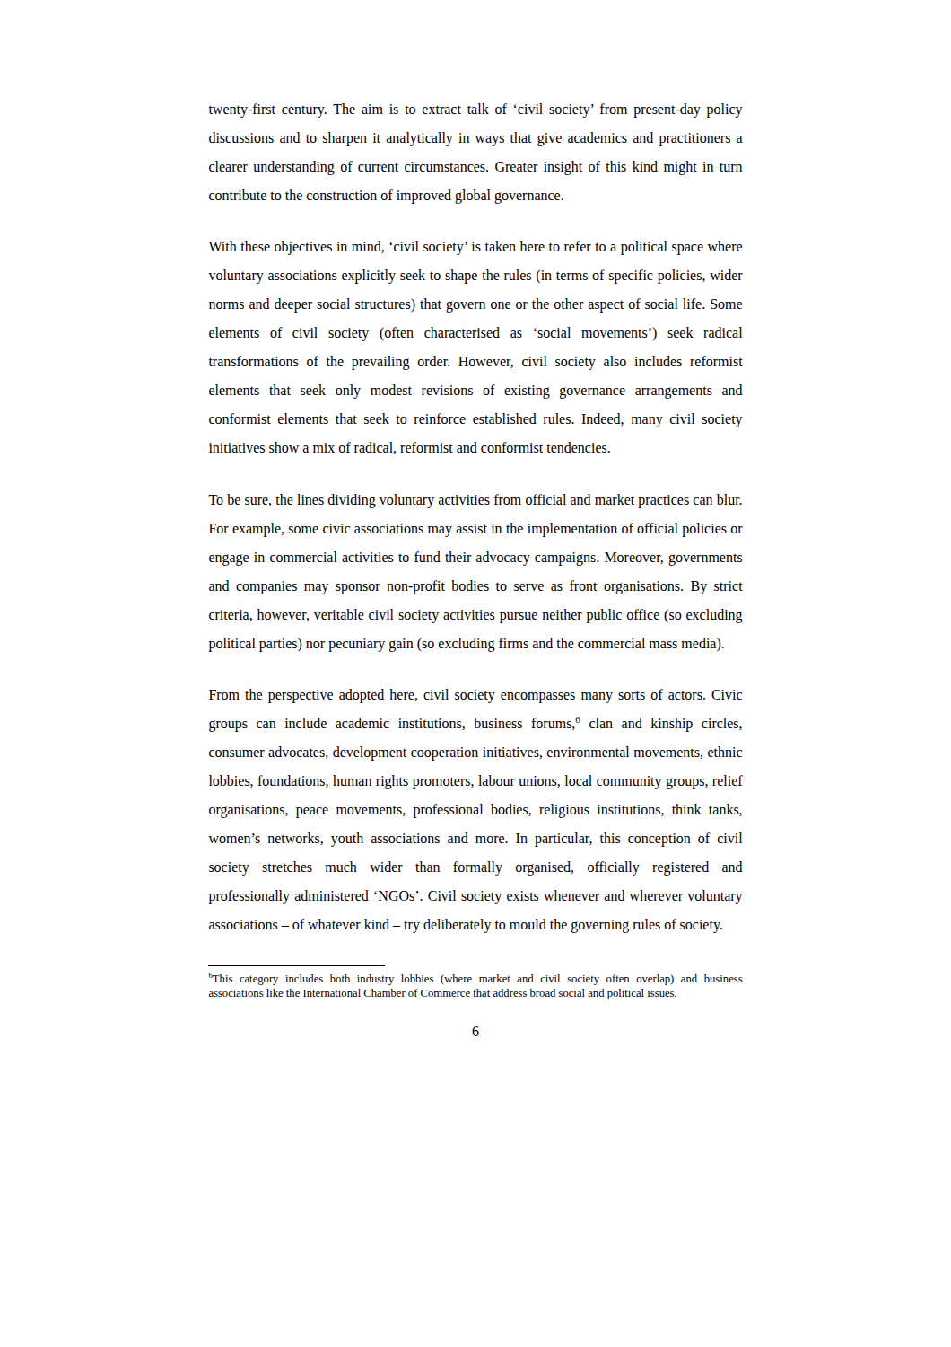twenty-first century. The aim is to extract talk of ‘civil society’ from present-day policy discussions and to sharpen it analytically in ways that give academics and practitioners a clearer understanding of current circumstances. Greater insight of this kind might in turn contribute to the construction of improved global governance.
With these objectives in mind, ‘civil society’ is taken here to refer to a political space where voluntary associations explicitly seek to shape the rules (in terms of specific policies, wider norms and deeper social structures) that govern one or the other aspect of social life. Some elements of civil society (often characterised as ‘social movements’) seek radical transformations of the prevailing order. However, civil society also includes reformist elements that seek only modest revisions of existing governance arrangements and conformist elements that seek to reinforce established rules. Indeed, many civil society initiatives show a mix of radical, reformist and conformist tendencies.
To be sure, the lines dividing voluntary activities from official and market practices can blur. For example, some civic associations may assist in the implementation of official policies or engage in commercial activities to fund their advocacy campaigns. Moreover, governments and companies may sponsor non-profit bodies to serve as front organisations. By strict criteria, however, veritable civil society activities pursue neither public office (so excluding political parties) nor pecuniary gain (so excluding firms and the commercial mass media).
From the perspective adopted here, civil society encompasses many sorts of actors. Civic groups can include academic institutions, business forums,6 clan and kinship circles, consumer advocates, development cooperation initiatives, environmental movements, ethnic lobbies, foundations, human rights promoters, labour unions, local community groups, relief organisations, peace movements, professional bodies, religious institutions, think tanks, women’s networks, youth associations and more. In particular, this conception of civil society stretches much wider than formally organised, officially registered and professionally administered ‘NGOs’. Civil society exists whenever and wherever voluntary associations – of whatever kind – try deliberately to mould the governing rules of society.
6This category includes both industry lobbies (where market and civil society often overlap) and business associations like the International Chamber of Commerce that address broad social and political issues.
6